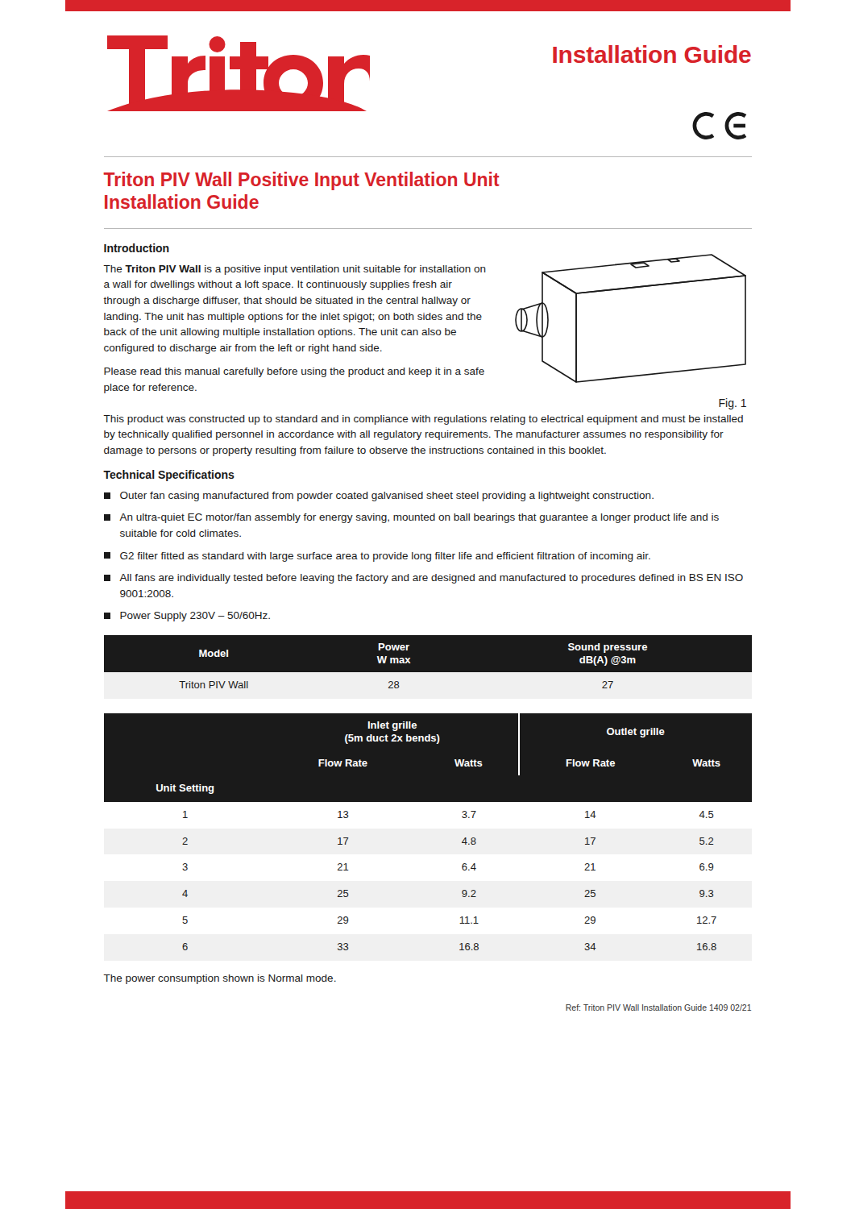Installation Guide
Triton PIV Wall Positive Input Ventilation Unit
Installation Guide
Introduction
The Triton PIV Wall is a positive input ventilation unit suitable for installation on a wall for dwellings without a loft space. It continuously supplies fresh air through a discharge diffuser, that should be situated in the central hallway or landing. The unit has multiple options for the inlet spigot; on both sides and the back of the unit allowing multiple installation options. The unit can also be configured to discharge air from the left or right hand side.
Please read this manual carefully before using the product and keep it in a safe place for reference.
Fig. 1
This product was constructed up to standard and in compliance with regulations relating to electrical equipment and must be installed by technically qualified personnel in accordance with all regulatory requirements. The manufacturer assumes no responsibility for damage to persons or property resulting from failure to observe the instructions contained in this booklet.
Technical Specifications
Outer fan casing manufactured from powder coated galvanised sheet steel providing a lightweight construction.
An ultra-quiet EC motor/fan assembly for energy saving, mounted on ball bearings that guarantee a longer product life and is suitable for cold climates.
G2 filter fitted as standard with large surface area to provide long filter life and efficient filtration of incoming air.
All fans are individually tested before leaving the factory and are designed and manufactured to procedures defined in BS EN ISO 9001:2008.
Power Supply 230V – 50/60Hz.
| Model | Power W max | Sound pressure dB(A) @3m |
| --- | --- | --- |
| Triton PIV Wall | 28 | 27 |
| | Inlet grille (5m duct 2x bends) | Outlet grille |
| --- | --- | --- |
| Flow Rate | Watts | Flow Rate | Watts |
| Unit Setting | |
| 1 | 13 | 3.7 | 14 | 4.5 |
| 2 | 17 | 4.8 | 17 | 5.2 |
| 3 | 21 | 6.4 | 21 | 6.9 |
| 4 | 25 | 9.2 | 25 | 9.3 |
| 5 | 29 | 11.1 | 29 | 12.7 |
| 6 | 33 | 16.8 | 34 | 16.8 |
The power consumption shown is Normal mode.
Ref: Triton PIV Wall Installation Guide 1409 02/21